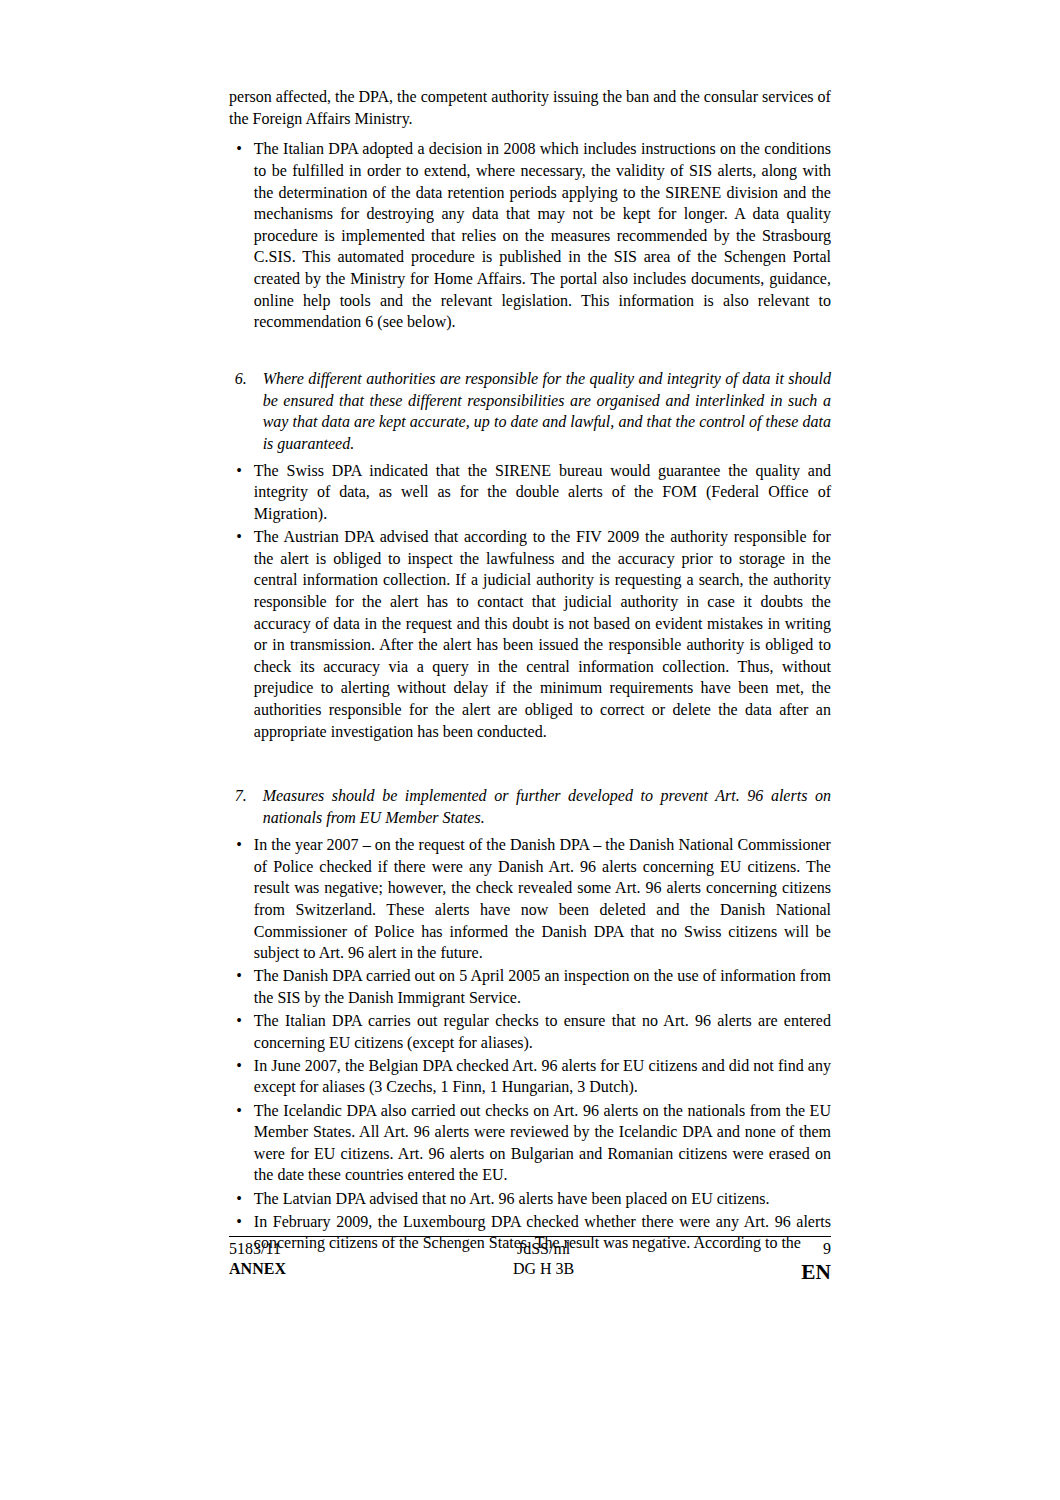person affected, the DPA, the competent authority issuing the ban and the consular services of the Foreign Affairs Ministry.
The Italian DPA adopted a decision in 2008 which includes instructions on the conditions to be fulfilled in order to extend, where necessary, the validity of SIS alerts, along with the determination of the data retention periods applying to the SIRENE division and the mechanisms for destroying any data that may not be kept for longer. A data quality procedure is implemented that relies on the measures recommended by the Strasbourg C.SIS. This automated procedure is published in the SIS area of the Schengen Portal created by the Ministry for Home Affairs. The portal also includes documents, guidance, online help tools and the relevant legislation. This information is also relevant to recommendation 6 (see below).
6. Where different authorities are responsible for the quality and integrity of data it should be ensured that these different responsibilities are organised and interlinked in such a way that data are kept accurate, up to date and lawful, and that the control of these data is guaranteed.
The Swiss DPA indicated that the SIRENE bureau would guarantee the quality and integrity of data, as well as for the double alerts of the FOM (Federal Office of Migration).
The Austrian DPA advised that according to the FIV 2009 the authority responsible for the alert is obliged to inspect the lawfulness and the accuracy prior to storage in the central information collection. If a judicial authority is requesting a search, the authority responsible for the alert has to contact that judicial authority in case it doubts the accuracy of data in the request and this doubt is not based on evident mistakes in writing or in transmission. After the alert has been issued the responsible authority is obliged to check its accuracy via a query in the central information collection. Thus, without prejudice to alerting without delay if the minimum requirements have been met, the authorities responsible for the alert are obliged to correct or delete the data after an appropriate investigation has been conducted.
7. Measures should be implemented or further developed to prevent Art. 96 alerts on nationals from EU Member States.
In the year 2007 – on the request of the Danish DPA – the Danish National Commissioner of Police checked if there were any Danish Art. 96 alerts concerning EU citizens. The result was negative; however, the check revealed some Art. 96 alerts concerning citizens from Switzerland. These alerts have now been deleted and the Danish National Commissioner of Police has informed the Danish DPA that no Swiss citizens will be subject to Art. 96 alert in the future.
The Danish DPA carried out on 5 April 2005 an inspection on the use of information from the SIS by the Danish Immigrant Service.
The Italian DPA carries out regular checks to ensure that no Art. 96 alerts are entered concerning EU citizens (except for aliases).
In June 2007, the Belgian DPA checked Art. 96 alerts for EU citizens and did not find any except for aliases (3 Czechs, 1 Finn, 1 Hungarian, 3 Dutch).
The Icelandic DPA also carried out checks on Art. 96 alerts on the nationals from the EU Member States. All Art. 96 alerts were reviewed by the Icelandic DPA and none of them were for EU citizens. Art. 96 alerts on Bulgarian and Romanian citizens were erased on the date these countries entered the EU.
The Latvian DPA advised that no Art. 96 alerts have been placed on EU citizens.
In February 2009, the Luxembourg DPA checked whether there were any Art. 96 alerts concerning citizens of the Schengen States. The result was negative. According to the
5183/11
ANNEX
JdSS/ml
DG H 3B
9
EN